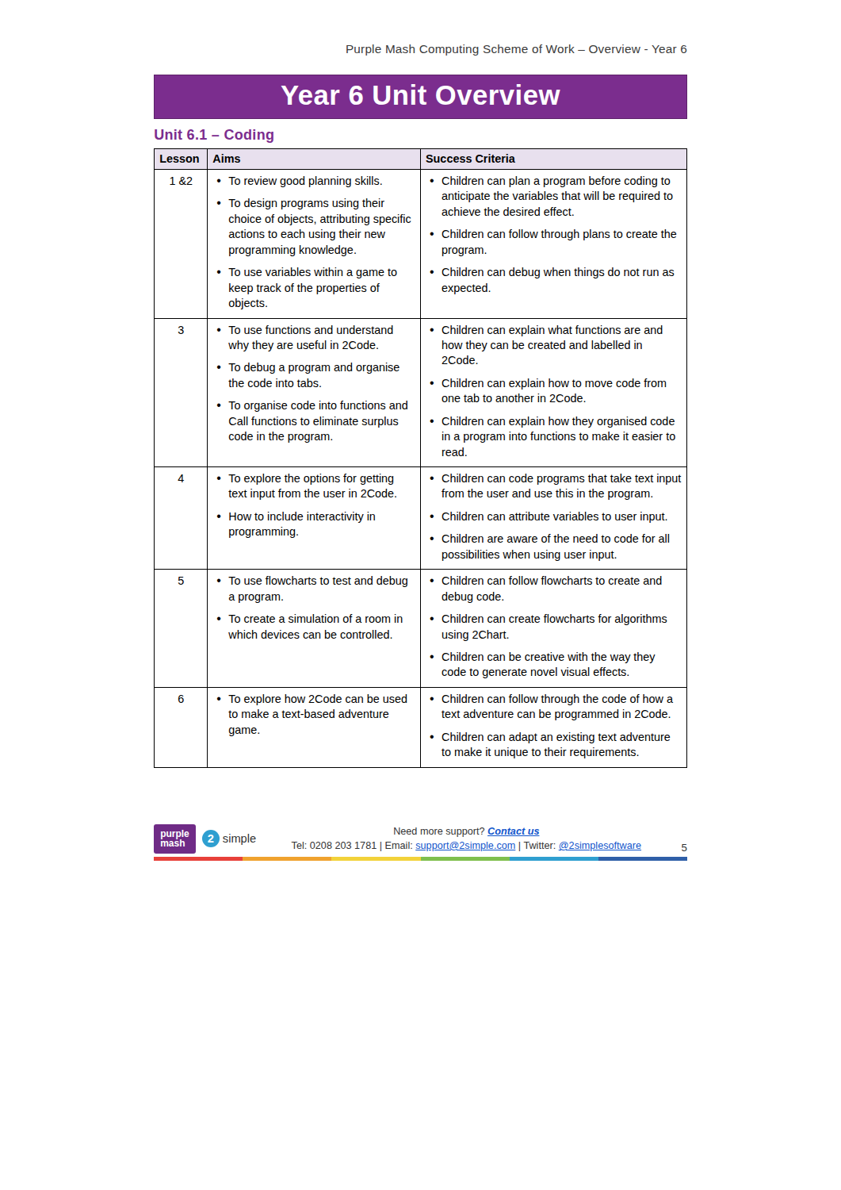Purple Mash Computing Scheme of Work – Overview - Year 6
Year 6 Unit Overview
Unit 6.1 – Coding
| Lesson | Aims | Success Criteria |
| --- | --- | --- |
| 1 &2 | To review good planning skills. To design programs using their choice of objects, attributing specific actions to each using their new programming knowledge. To use variables within a game to keep track of the properties of objects. | Children can plan a program before coding to anticipate the variables that will be required to achieve the desired effect. Children can follow through plans to create the program. Children can debug when things do not run as expected. |
| 3 | To use functions and understand why they are useful in 2Code. To debug a program and organise the code into tabs. To organise code into functions and Call functions to eliminate surplus code in the program. | Children can explain what functions are and how they can be created and labelled in 2Code. Children can explain how to move code from one tab to another in 2Code. Children can explain how they organised code in a program into functions to make it easier to read. |
| 4 | To explore the options for getting text input from the user in 2Code. How to include interactivity in programming. | Children can code programs that take text input from the user and use this in the program. Children can attribute variables to user input. Children are aware of the need to code for all possibilities when using user input. |
| 5 | To use flowcharts to test and debug a program. To create a simulation of a room in which devices can be controlled. | Children can follow flowcharts to create and debug code. Children can create flowcharts for algorithms using 2Chart. Children can be creative with the way they code to generate novel visual effects. |
| 6 | To explore how 2Code can be used to make a text-based adventure game. | Children can follow through the code of how a text adventure can be programmed in 2Code. Children can adapt an existing text adventure to make it unique to their requirements. |
purple
mash
2 simple
Need more support? Contact us
Tel: 0208 203 1781 | Email: support@2simple.com | Twitter: @2simplesoftware
5